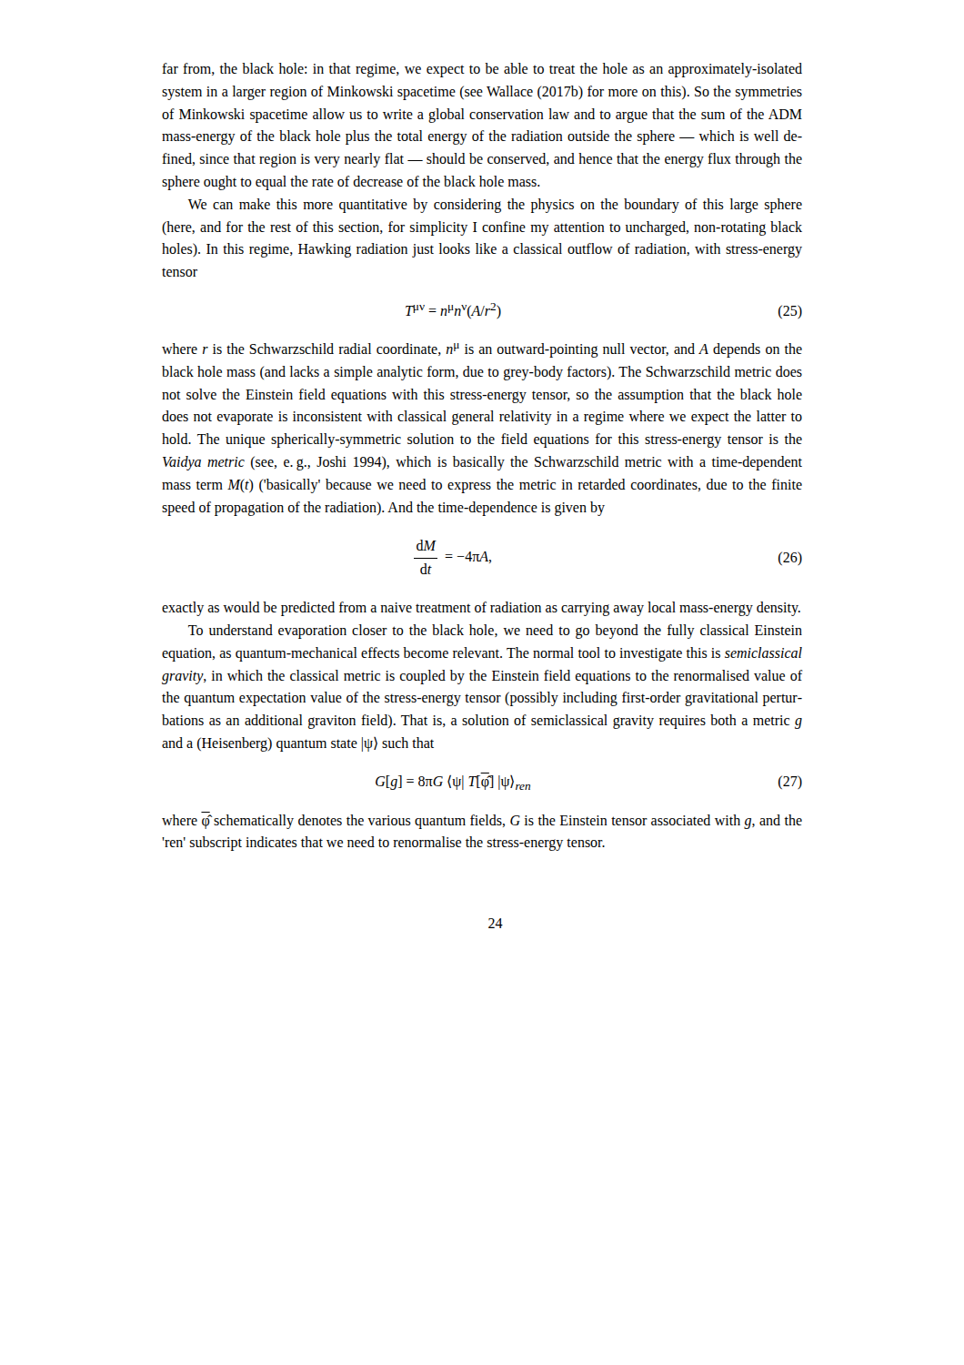far from, the black hole: in that regime, we expect to be able to treat the hole as an approximately-isolated system in a larger region of Minkowski spacetime (see Wallace (2017b) for more on this). So the symmetries of Minkowski spacetime allow us to write a global conservation law and to argue that the sum of the ADM mass-energy of the black hole plus the total energy of the radiation outside the sphere — which is well defined, since that region is very nearly flat — should be conserved, and hence that the energy flux through the sphere ought to equal the rate of decrease of the black hole mass.
We can make this more quantitative by considering the physics on the boundary of this large sphere (here, and for the rest of this section, for simplicity I confine my attention to uncharged, non-rotating black holes). In this regime, Hawking radiation just looks like a classical outflow of radiation, with stress-energy tensor
Tμν = nμnν(A/r2) (25)
where r is the Schwarzschild radial coordinate, nμ is an outward-pointing null vector, and A depends on the black hole mass (and lacks a simple analytic form, due to grey-body factors). The Schwarzschild metric does not solve the Einstein field equations with this stress-energy tensor, so the assumption that the black hole does not evaporate is inconsistent with classical general relativity in a regime where we expect the latter to hold. The unique spherically-symmetric solution to the field equations for this stress-energy tensor is the Vaidya metric (see, e. g., Joshi 1994), which is basically the Schwarzschild metric with a time-dependent mass term M(t) ('basically' because we need to express the metric in retarded coordinates, due to the finite speed of propagation of the radiation). And the time-dependence is given by
dM dt = −4πA, (26)
exactly as would be predicted from a naive treatment of radiation as carrying away local mass-energy density.
To understand evaporation closer to the black hole, we need to go beyond the fully classical Einstein equation, as quantum-mechanical effects become relevant. The normal tool to investigate this is semiclassical gravity, in which the classical metric is coupled by the Einstein field equations to the renormalised value of the quantum expectation value of the stress-energy tensor (possibly including first-order gravitational perturbations as an additional graviton field). That is, a solution of semiclassical gravity requires both a metric g and a (Heisenberg) quantum state |ψ⟩ such that
G[g] = 8πG ⟨ψ| T[φ̂] |ψ⟩ren (27)
where φ̂ schematically denotes the various quantum fields, G is the Einstein tensor associated with g, and the 'ren' subscript indicates that we need to renormalise the stress-energy tensor.
24